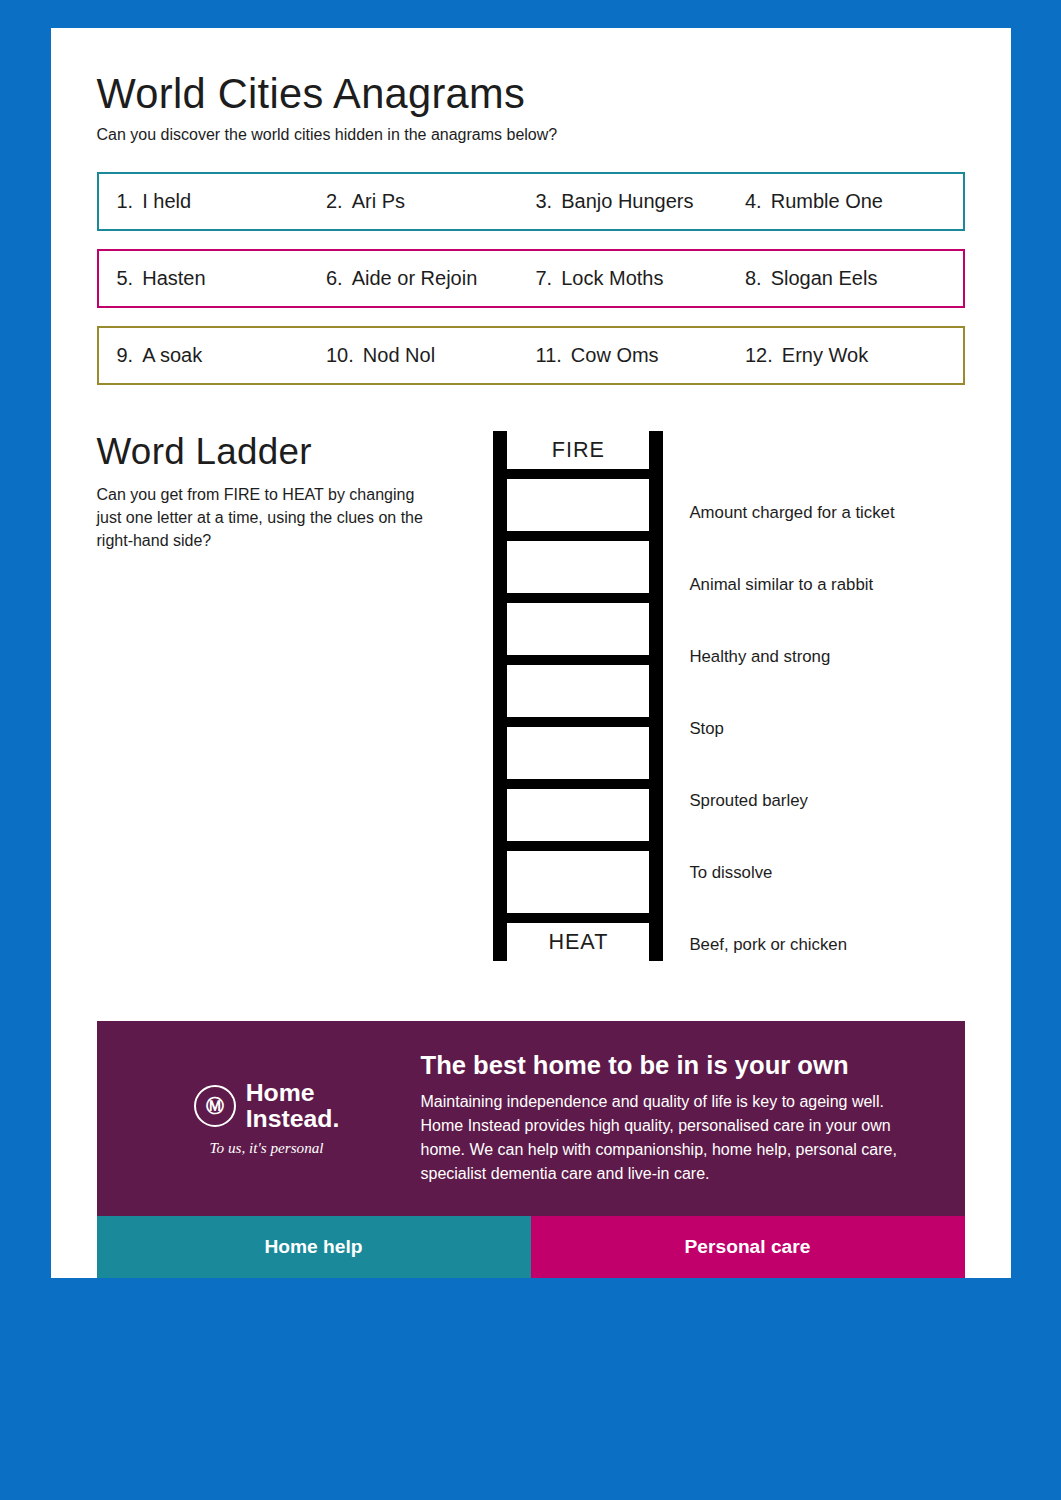World Cities Anagrams
Can you discover the world cities hidden in the anagrams below?
1. I held
2. Ari Ps
3. Banjo Hungers
4. Rumble One
5. Hasten
6. Aide or Rejoin
7. Lock Moths
8. Slogan Eels
9. A soak
10. Nod Nol
11. Cow Oms
12. Erny Wok
Word Ladder
Can you get from FIRE to HEAT by changing just one letter at a time, using the clues on the right-hand side?
FIRE
HEAT
Amount charged for a ticket
Animal similar to a rabbit
Healthy and strong
Stop
Sprouted barley
To dissolve
Beef, pork or chicken
Ⓜ Home
Instead.
To us, it's personal
The best home to be in is your own
Maintaining independence and quality of life is key to ageing well. Home Instead provides high quality, personalised care in your own home. We can help with companionship, home help, personal care, specialist dementia care and live-in care.
Home help
Personal care